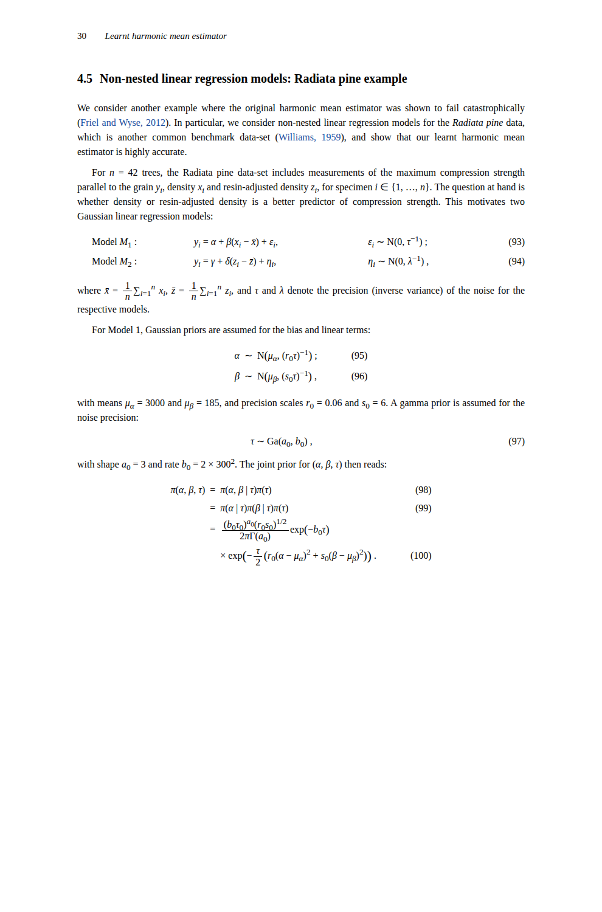30 Learnt harmonic mean estimator
4.5 Non-nested linear regression models: Radiata pine example
We consider another example where the original harmonic mean estimator was shown to fail catastrophically (Friel and Wyse, 2012). In particular, we consider non-nested linear regression models for the Radiata pine data, which is another common benchmark data-set (Williams, 1959), and show that our learnt harmonic mean estimator is highly accurate.
For n = 42 trees, the Radiata pine data-set includes measurements of the maximum compression strength parallel to the grain yi, density xi and resin-adjusted density zi, for specimen i ∈ {1, …, n}. The question at hand is whether density or resin-adjusted density is a better predictor of compression strength. This motivates two Gaussian linear regression models:
| Model M 1 : | y i = α + β ( x i − x̄ ) + ε i , | ε i ∼ N (0, τ −1 ) ; | (93) |
| Model M 2 : | y i = γ + δ ( z i − z̄ ) + η i , | η i ∼ N (0, λ −1 ) , | (94) |
where x̄ = 1 n∑i=1n xi, z̄ = 1 n∑i=1n zi, and τ and λ denote the precision (inverse variance) of the noise for the respective models.
For Model 1, Gaussian priors are assumed for the bias and linear terms:
| α | ∼ | N ( μ α , ( r 0 τ ) −1 ) ; | (95) |
| β | ∼ | N ( μ β , ( s 0 τ ) −1 ) , | (96) |
with means μα = 3000 and μβ = 185, and precision scales r0 = 0.06 and s0 = 6. A gamma prior is assumed for the noise precision:
τ ∼ Ga(a0, b0) ,
(97)
with shape a0 = 3 and rate b0 = 2 × 3002. The joint prior for (α, β, τ) then reads:
| π ( α , β , τ ) | = | π ( α , β / τ ) π ( τ ) | (98) |
| | = | π ( α / τ ) π ( β / τ ) π ( τ ) | (99) |
| | = | ( b 0 τ 0 ) a 0 ( r 0 s 0 ) 1/2 2 π Γ( a 0 ) exp ( − b 0 τ ) | |
| | | × exp ( − τ 2 ( r 0 ( α − μ α ) 2 + s 0 ( β − μ β ) 2 ) ) . | (100) |